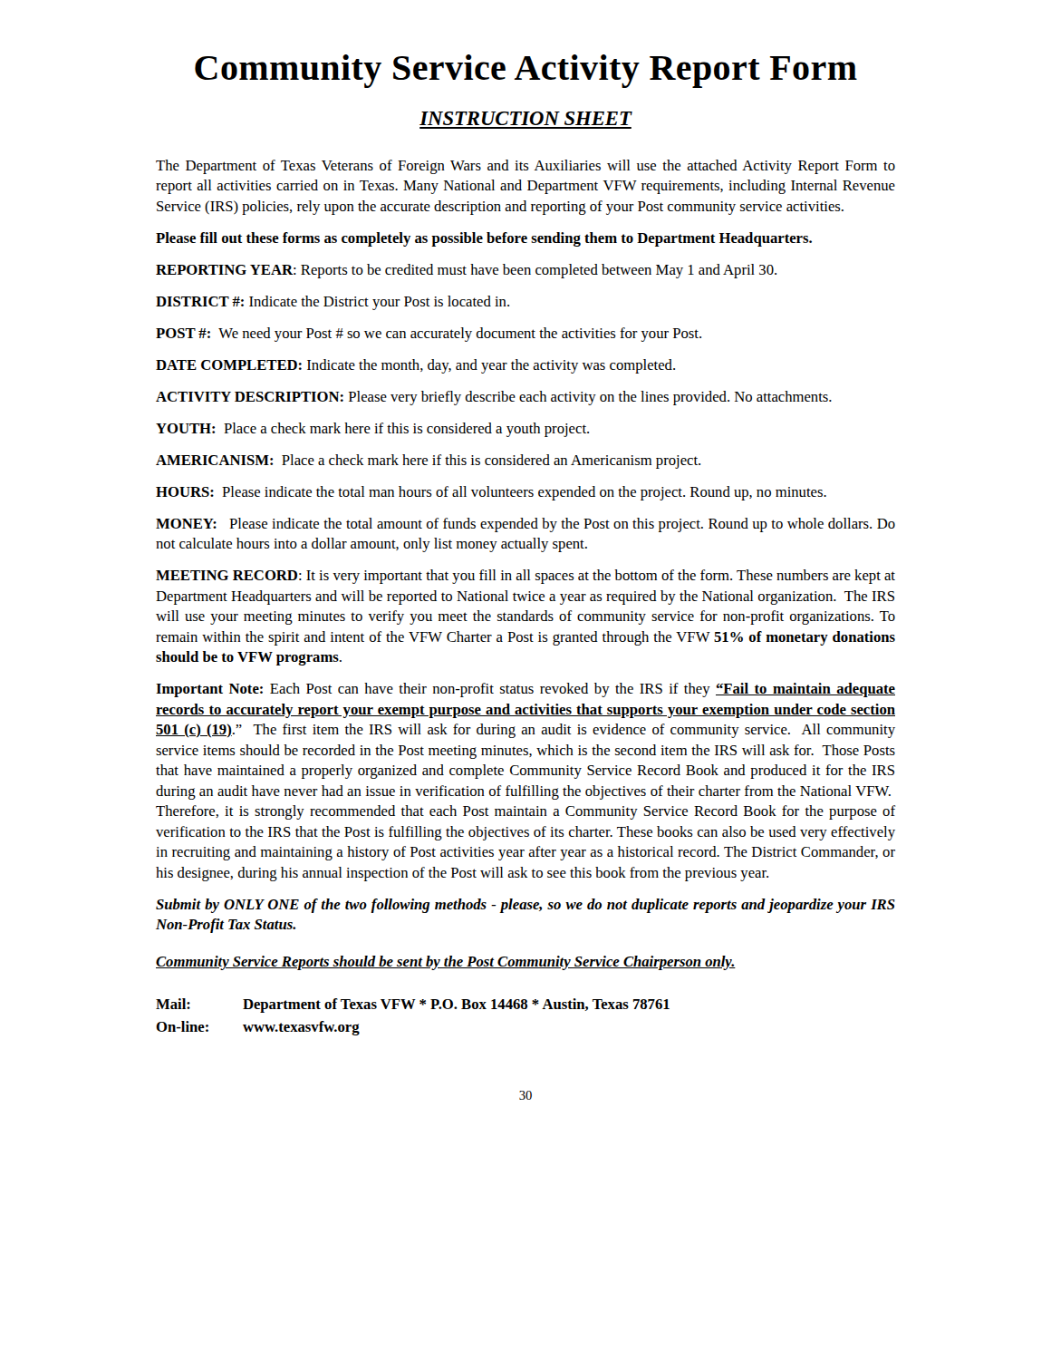Community Service Activity Report Form
INSTRUCTION SHEET
The Department of Texas Veterans of Foreign Wars and its Auxiliaries will use the attached Activity Report Form to report all activities carried on in Texas. Many National and Department VFW requirements, including Internal Revenue Service (IRS) policies, rely upon the accurate description and reporting of your Post community service activities.
Please fill out these forms as completely as possible before sending them to Department Headquarters.
REPORTING YEAR: Reports to be credited must have been completed between May 1 and April 30.
DISTRICT #: Indicate the District your Post is located in.
POST #: We need your Post # so we can accurately document the activities for your Post.
DATE COMPLETED: Indicate the month, day, and year the activity was completed.
ACTIVITY DESCRIPTION: Please very briefly describe each activity on the lines provided. No attachments.
YOUTH: Place a check mark here if this is considered a youth project.
AMERICANISM: Place a check mark here if this is considered an Americanism project.
HOURS: Please indicate the total man hours of all volunteers expended on the project. Round up, no minutes.
MONEY: Please indicate the total amount of funds expended by the Post on this project. Round up to whole dollars. Do not calculate hours into a dollar amount, only list money actually spent.
MEETING RECORD: It is very important that you fill in all spaces at the bottom of the form. These numbers are kept at Department Headquarters and will be reported to National twice a year as required by the National organization. The IRS will use your meeting minutes to verify you meet the standards of community service for non-profit organizations. To remain within the spirit and intent of the VFW Charter a Post is granted through the VFW 51% of monetary donations should be to VFW programs.
Important Note: Each Post can have their non-profit status revoked by the IRS if they “Fail to maintain adequate records to accurately report your exempt purpose and activities that supports your exemption under code section 501 (c) (19).” The first item the IRS will ask for during an audit is evidence of community service. All community service items should be recorded in the Post meeting minutes, which is the second item the IRS will ask for. Those Posts that have maintained a properly organized and complete Community Service Record Book and produced it for the IRS during an audit have never had an issue in verification of fulfilling the objectives of their charter from the National VFW. Therefore, it is strongly recommended that each Post maintain a Community Service Record Book for the purpose of verification to the IRS that the Post is fulfilling the objectives of its charter. These books can also be used very effectively in recruiting and maintaining a history of Post activities year after year as a historical record. The District Commander, or his designee, during his annual inspection of the Post will ask to see this book from the previous year.
Submit by ONLY ONE of the two following methods - please, so we do not duplicate reports and jeopardize your IRS Non-Profit Tax Status.
Community Service Reports should be sent by the Post Community Service Chairperson only.
| Mail: | Department of Texas VFW * P.O. Box 14468 * Austin, Texas 78761 |
| On-line: | www.texasvfw.org |
30